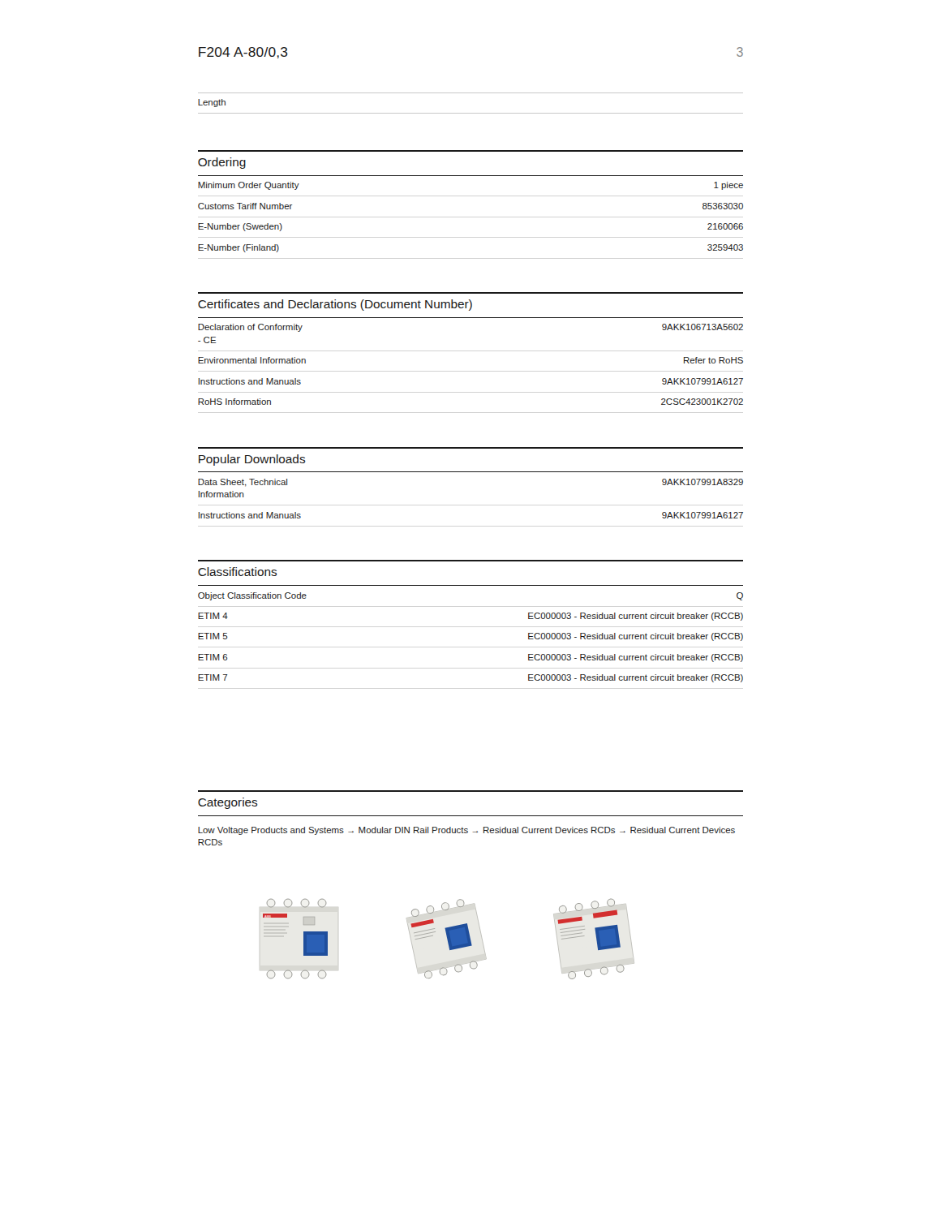F204 A-80/0,3
3
Length
Ordering
| Minimum Order Quantity | 1 piece |
| Customs Tariff Number | 85363030 |
| E-Number (Sweden) | 2160066 |
| E-Number (Finland) | 3259403 |
Certificates and Declarations (Document Number)
| Declaration of Conformity - CE | 9AKK106713A5602 |
| Environmental Information | Refer to RoHS |
| Instructions and Manuals | 9AKK107991A6127 |
| RoHS Information | 2CSC423001K2702 |
Popular Downloads
| Data Sheet, Technical Information | 9AKK107991A8329 |
| Instructions and Manuals | 9AKK107991A6127 |
Classifications
| Object Classification Code | Q |
| ETIM 4 | EC000003 - Residual current circuit breaker (RCCB) |
| ETIM 5 | EC000003 - Residual current circuit breaker (RCCB) |
| ETIM 6 | EC000003 - Residual current circuit breaker (RCCB) |
| ETIM 7 | EC000003 - Residual current circuit breaker (RCCB) |
Categories
Low Voltage Products and Systems → Modular DIN Rail Products → Residual Current Devices RCDs → Residual Current Devices RCDs
ABB